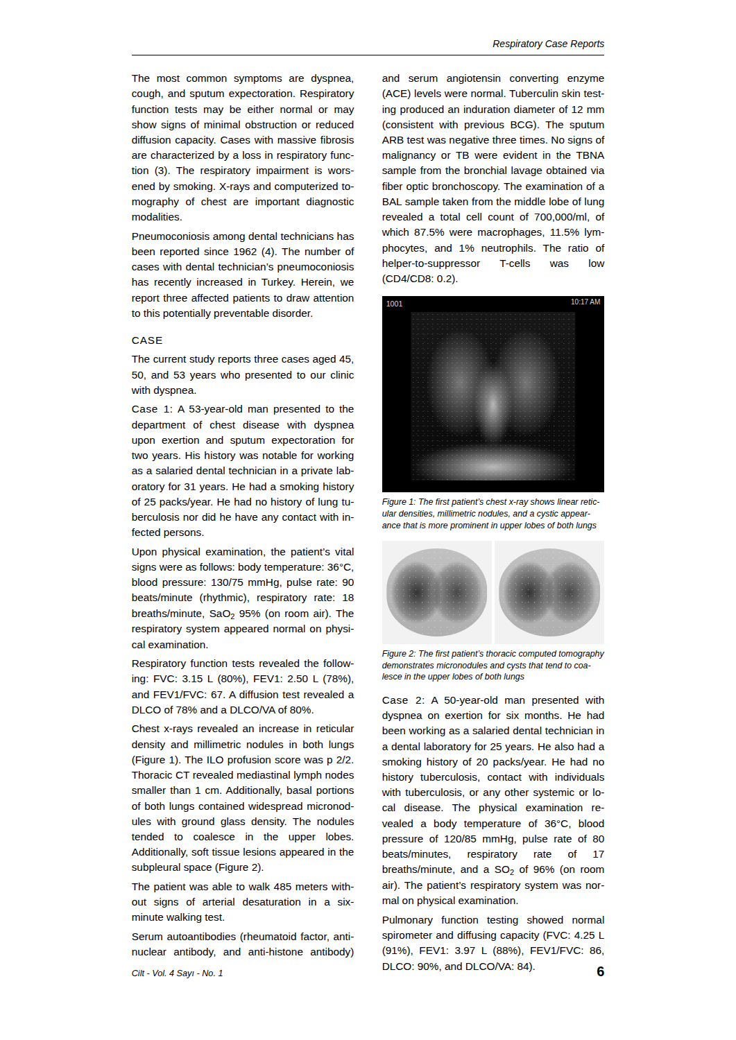Respiratory Case Reports
The most common symptoms are dyspnea, cough, and sputum expectoration. Respiratory function tests may be either normal or may show signs of minimal obstruction or reduced diffusion capacity. Cases with massive fibrosis are characterized by a loss in respiratory function (3). The respiratory impairment is worsened by smoking. X-rays and computerized tomography of chest are important diagnostic modalities.
Pneumoconiosis among dental technicians has been reported since 1962 (4). The number of cases with dental technician’s pneumoconiosis has recently increased in Turkey. Herein, we report three affected patients to draw attention to this potentially preventable disorder.
CASE
The current study reports three cases aged 45, 50, and 53 years who presented to our clinic with dyspnea.
Case 1: A 53-year-old man presented to the department of chest disease with dyspnea upon exertion and sputum expectoration for two years. His history was notable for working as a salaried dental technician in a private laboratory for 31 years. He had a smoking history of 25 packs/year. He had no history of lung tuberculosis nor did he have any contact with infected persons.
Upon physical examination, the patient’s vital signs were as follows: body temperature: 36°C, blood pressure: 130/75 mmHg, pulse rate: 90 beats/minute (rhythmic), respiratory rate: 18 breaths/minute, SaO2 95% (on room air). The respiratory system appeared normal on physical examination.
Respiratory function tests revealed the following: FVC: 3.15 L (80%), FEV1: 2.50 L (78%), and FEV1/FVC: 67. A diffusion test revealed a DLCO of 78% and a DLCO/VA of 80%.
Chest x-rays revealed an increase in reticular density and millimetric nodules in both lungs (Figure 1). The ILO profusion score was p 2/2. Thoracic CT revealed mediastinal lymph nodes smaller than 1 cm. Additionally, basal portions of both lungs contained widespread micronodules with ground glass density. The nodules tended to coalesce in the upper lobes. Additionally, soft tissue lesions appeared in the subpleural space (Figure 2).
The patient was able to walk 485 meters without signs of arterial desaturation in a six-minute walking test.
Serum autoantibodies (rheumatoid factor, antinuclear antibody, and anti-histone antibody) and serum angiotensin converting enzyme (ACE) levels were normal. Tuberculin skin testing produced an induration diameter of 12 mm (consistent with previous BCG). The sputum ARB test was negative three times. No signs of malignancy or TB were evident in the TBNA sample from the bronchial lavage obtained via fiber optic bronchoscopy. The examination of a BAL sample taken from the middle lobe of lung revealed a total cell count of 700,000/ml, of which 87.5% were macrophages, 11.5% lymphocytes, and 1% neutrophils. The ratio of helper-to-suppressor T-cells was low (CD4/CD8: 0.2).
1001
10:17 AM
Figure 1: The first patient’s chest x-ray shows linear reticular densities, millimetric nodules, and a cystic appearance that is more prominent in upper lobes of both lungs
Figure 2: The first patient’s thoracic computed tomography demonstrates micronodules and cysts that tend to coalesce in the upper lobes of both lungs
Case 2: A 50-year-old man presented with dyspnea on exertion for six months. He had been working as a salaried dental technician in a dental laboratory for 25 years. He also had a smoking history of 20 packs/year. He had no history tuberculosis, contact with individuals with tuberculosis, or any other systemic or local disease. The physical examination revealed a body temperature of 36°C, blood pressure of 120/85 mmHg, pulse rate of 80 beats/minutes, respiratory rate of 17 breaths/minute, and a SO2 of 96% (on room air). The patient’s respiratory system was normal on physical examination.
Pulmonary function testing showed normal spirometer and diffusing capacity (FVC: 4.25 L (91%), FEV1: 3.97 L (88%), FEV1/FVC: 86, DLCO: 90%, and DLCO/VA: 84).
Cilt - Vol. 4 Sayı - No. 1
6